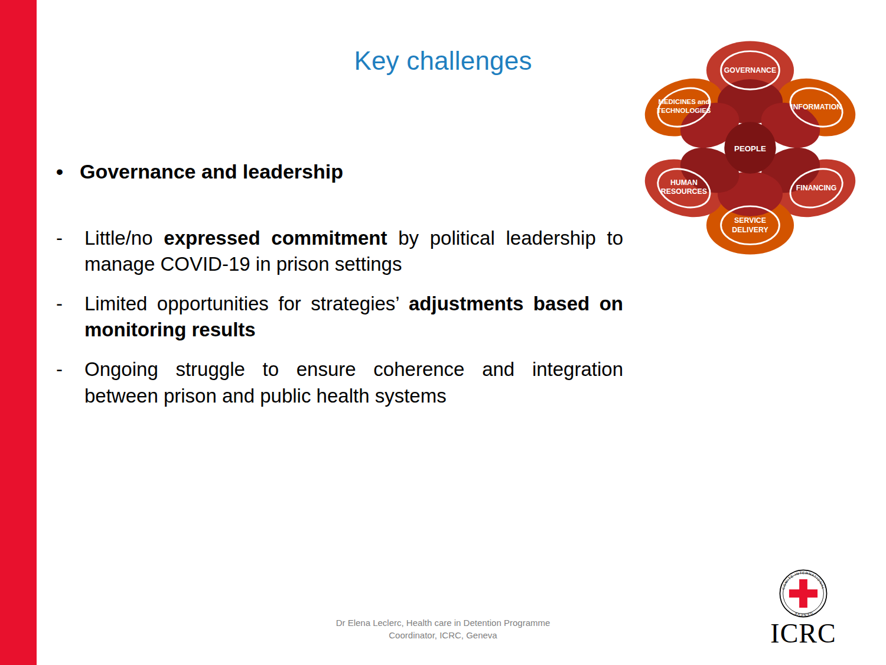Key challenges
GOVERNANCE INFORMATION FINANCING SERVICE DELIVERY HUMAN RESOURCES MEDICINES and TECHNOLOGIES PEOPLE
Governance and leadership
Little/no expressed commitment by political leadership to manage COVID-19 in prison settings
Limited opportunities for strategies’ adjustments based on monitoring results
Ongoing struggle to ensure coherence and integration between prison and public health systems
Dr Elena Leclerc, Health care in Detention Programme
Coordinator, ICRC, Geneva
COMITE INTERNATIONAL GENEVE
ICRC